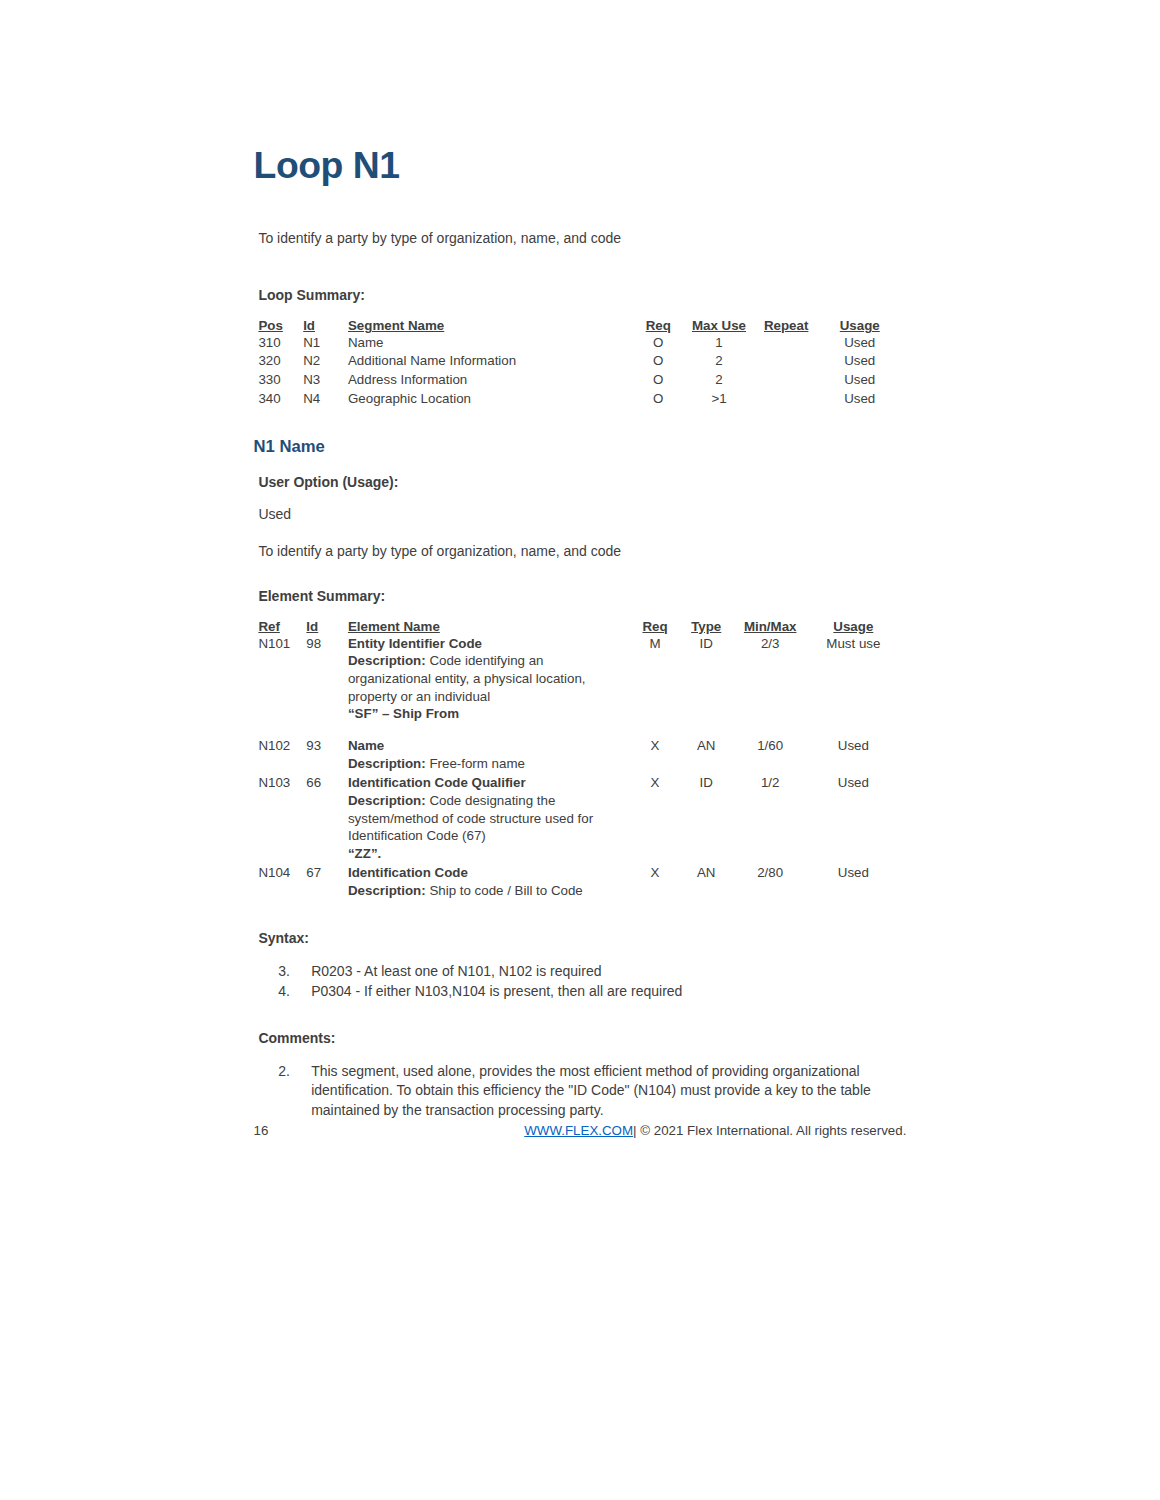Loop N1
To identify a party by type of organization, name, and code
Loop Summary:
| Pos | Id | Segment Name | Req | Max Use | Repeat | Usage |
| --- | --- | --- | --- | --- | --- | --- |
| 310 | N1 | Name | O | 1 | | Used |
| 320 | N2 | Additional Name Information | O | 2 | | Used |
| 330 | N3 | Address Information | O | 2 | | Used |
| 340 | N4 | Geographic Location | O | >1 | | Used |
N1 Name
User Option (Usage):
Used
To identify a party by type of organization, name, and code
Element Summary:
| Ref | Id | Element Name | Req | Type | Min/Max | Usage |
| --- | --- | --- | --- | --- | --- | --- |
| N101 | 98 | Entity Identifier Code Description: Code identifying an organizational entity, a physical location, property or an individual “SF” – Ship From | M | ID | 2/3 | Must use |
| N102 | 93 | Name Description: Free-form name | X | AN | 1/60 | Used |
| N103 | 66 | Identification Code Qualifier Description: Code designating the system/method of code structure used for Identification Code (67) “ZZ”. | X | ID | 1/2 | Used |
| N104 | 67 | Identification Code Description: Ship to code / Bill to Code | X | AN | 2/80 | Used |
Syntax:
R0203 - At least one of N101, N102 is required
P0304 - If either N103,N104 is present, then all are required
Comments:
This segment, used alone, provides the most efficient method of providing organizational identification. To obtain this efficiency the "ID Code" (N104) must provide a key to the table maintained by the transaction processing party.
16
WWW.FLEX.COM| © 2021 Flex International. All rights reserved.